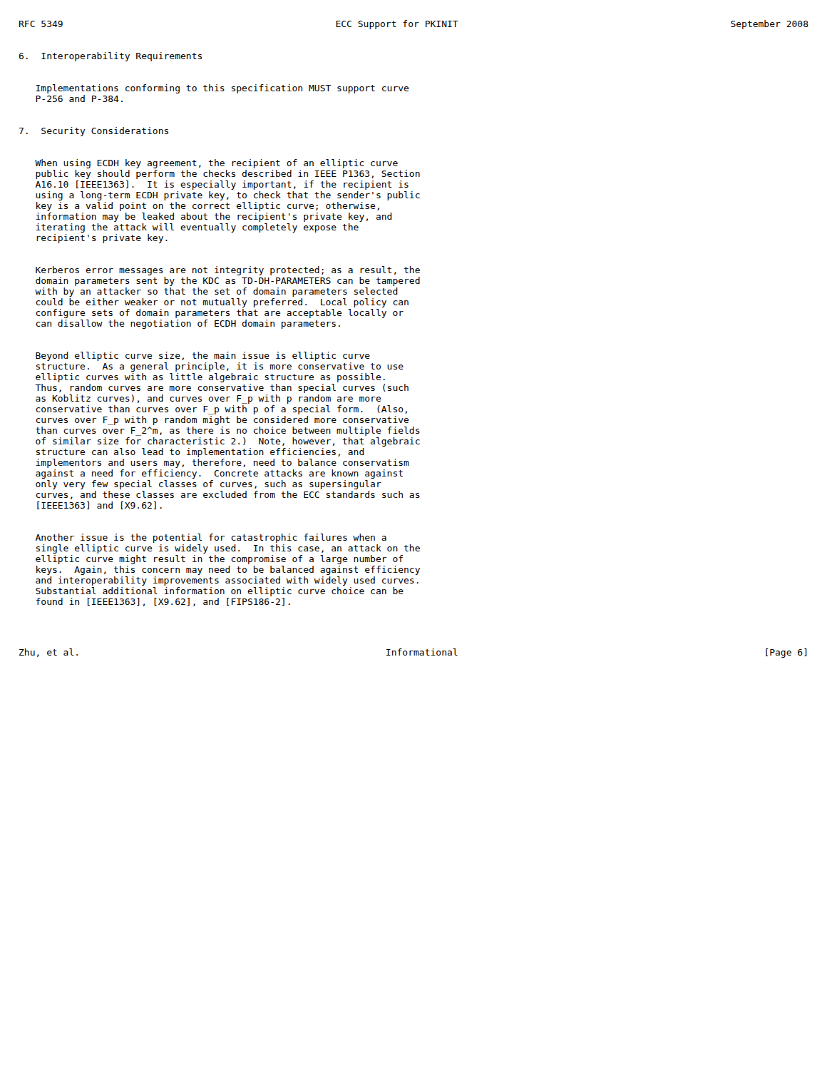RFC 5349 ECC Support for PKINIT September 2008
6. Interoperability Requirements
Implementations conforming to this specification MUST support curve P-256 and P-384.
7. Security Considerations
When using ECDH key agreement, the recipient of an elliptic curve public key should perform the checks described in IEEE P1363, Section A16.10 [IEEE1363]. It is especially important, if the recipient is using a long-term ECDH private key, to check that the sender's public key is a valid point on the correct elliptic curve; otherwise, information may be leaked about the recipient's private key, and iterating the attack will eventually completely expose the recipient's private key.
Kerberos error messages are not integrity protected; as a result, the domain parameters sent by the KDC as TD-DH-PARAMETERS can be tampered with by an attacker so that the set of domain parameters selected could be either weaker or not mutually preferred. Local policy can configure sets of domain parameters that are acceptable locally or can disallow the negotiation of ECDH domain parameters.
Beyond elliptic curve size, the main issue is elliptic curve structure. As a general principle, it is more conservative to use elliptic curves with as little algebraic structure as possible. Thus, random curves are more conservative than special curves (such as Koblitz curves), and curves over F_p with p random are more conservative than curves over F_p with p of a special form. (Also, curves over F_p with p random might be considered more conservative than curves over F_2^m, as there is no choice between multiple fields of similar size for characteristic 2.) Note, however, that algebraic structure can also lead to implementation efficiencies, and implementors and users may, therefore, need to balance conservatism against a need for efficiency. Concrete attacks are known against only very few special classes of curves, such as supersingular curves, and these classes are excluded from the ECC standards such as [IEEE1363] and [X9.62].
Another issue is the potential for catastrophic failures when a single elliptic curve is widely used. In this case, an attack on the elliptic curve might result in the compromise of a large number of keys. Again, this concern may need to be balanced against efficiency and interoperability improvements associated with widely used curves. Substantial additional information on elliptic curve choice can be found in [IEEE1363], [X9.62], and [FIPS186-2].
Zhu, et al. Informational[Page 6]